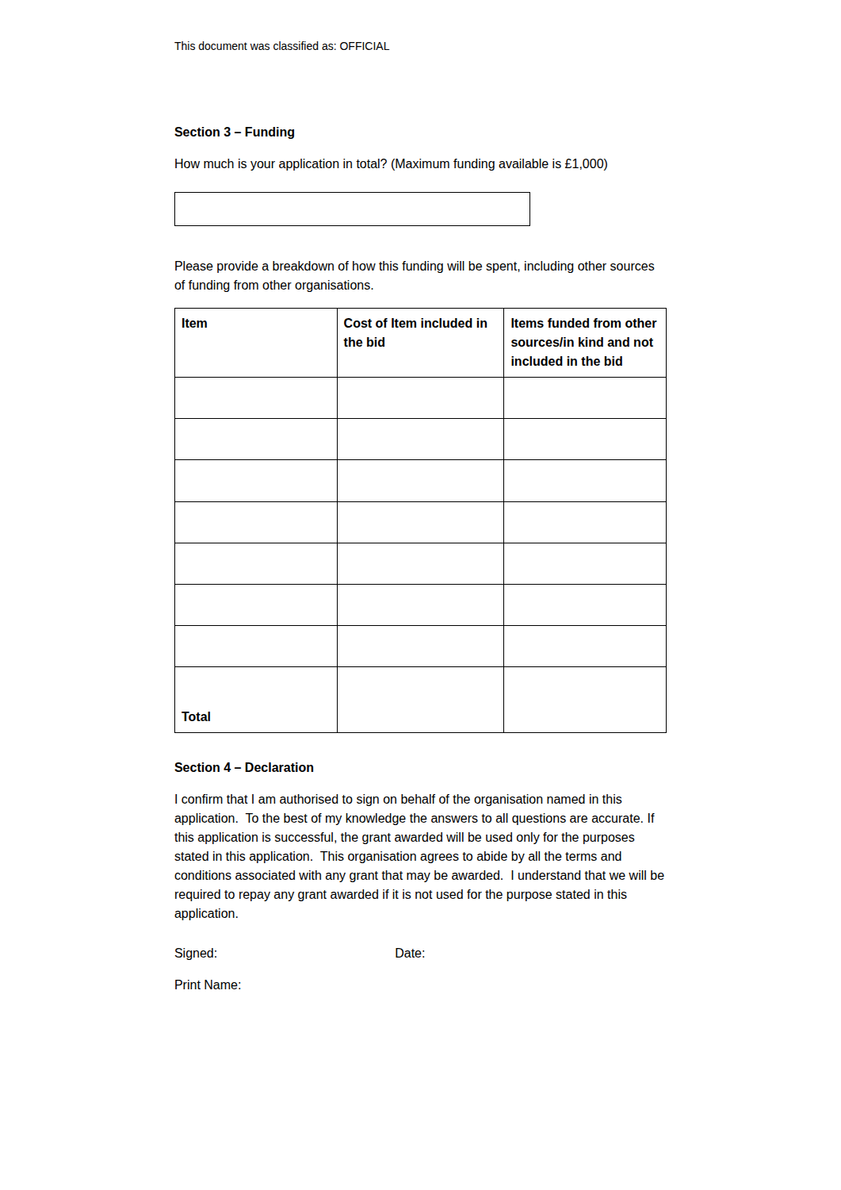This document was classified as: OFFICIAL
Section 3 – Funding
How much is your application in total? (Maximum funding available is £1,000)
Please provide a breakdown of how this funding will be spent, including other sources of funding from other organisations.
| Item | Cost of Item included in the bid | Items funded from other sources/in kind and not included in the bid |
| --- | --- | --- |
| Total | | |
Section 4 – Declaration
I confirm that I am authorised to sign on behalf of the organisation named in this application. To the best of my knowledge the answers to all questions are accurate. If this application is successful, the grant awarded will be used only for the purposes stated in this application. This organisation agrees to abide by all the terms and conditions associated with any grant that may be awarded. I understand that we will be required to repay any grant awarded if it is not used for the purpose stated in this application.
Signed:Date:
Print Name: